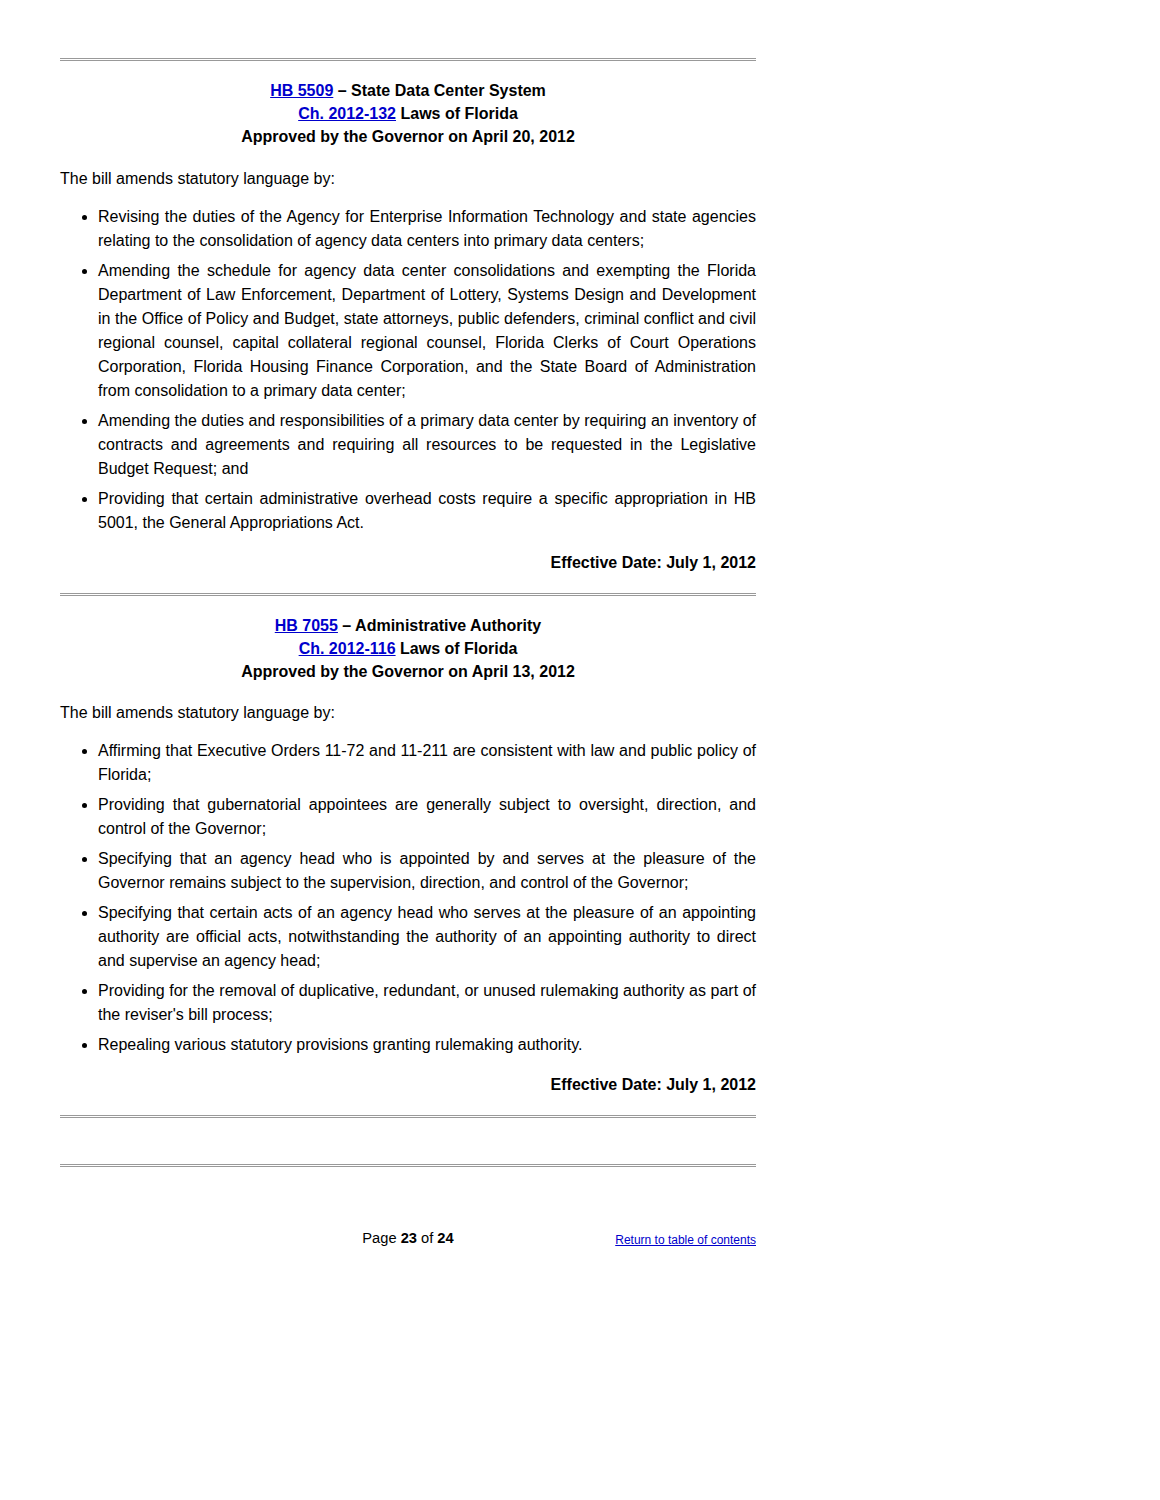HB 5509 – State Data Center System
Ch. 2012-132 Laws of Florida
Approved by the Governor on April 20, 2012
The bill amends statutory language by:
Revising the duties of the Agency for Enterprise Information Technology and state agencies relating to the consolidation of agency data centers into primary data centers;
Amending the schedule for agency data center consolidations and exempting the Florida Department of Law Enforcement, Department of Lottery, Systems Design and Development in the Office of Policy and Budget, state attorneys, public defenders, criminal conflict and civil regional counsel, capital collateral regional counsel, Florida Clerks of Court Operations Corporation, Florida Housing Finance Corporation, and the State Board of Administration from consolidation to a primary data center;
Amending the duties and responsibilities of a primary data center by requiring an inventory of contracts and agreements and requiring all resources to be requested in the Legislative Budget Request; and
Providing that certain administrative overhead costs require a specific appropriation in HB 5001, the General Appropriations Act.
Effective Date: July 1, 2012
HB 7055 – Administrative Authority
Ch. 2012-116 Laws of Florida
Approved by the Governor on April 13, 2012
The bill amends statutory language by:
Affirming that Executive Orders 11-72 and 11-211 are consistent with law and public policy of Florida;
Providing that gubernatorial appointees are generally subject to oversight, direction, and control of the Governor;
Specifying that an agency head who is appointed by and serves at the pleasure of the Governor remains subject to the supervision, direction, and control of the Governor;
Specifying that certain acts of an agency head who serves at the pleasure of an appointing authority are official acts, notwithstanding the authority of an appointing authority to direct and supervise an agency head;
Providing for the removal of duplicative, redundant, or unused rulemaking authority as part of the reviser's bill process;
Repealing various statutory provisions granting rulemaking authority.
Effective Date: July 1, 2012
Page 23 of 24
Return to table of contents